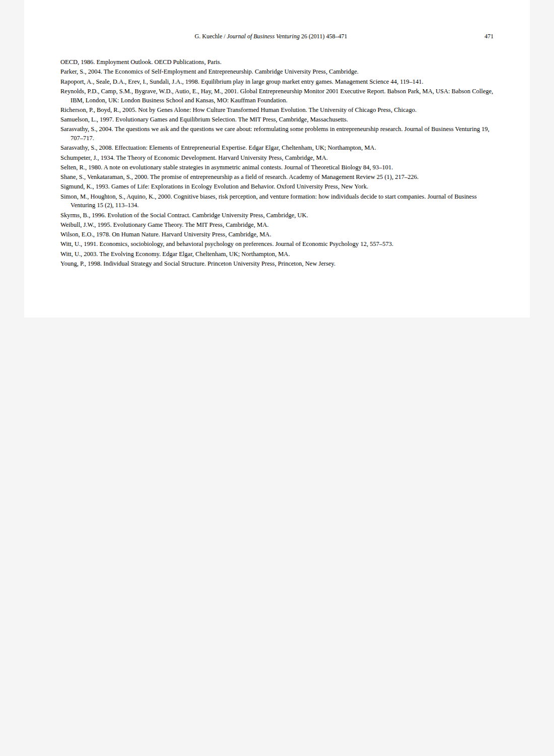G. Kuechle / Journal of Business Venturing 26 (2011) 458–471 471
OECD, 1986. Employment Outlook. OECD Publications, Paris.
Parker, S., 2004. The Economics of Self-Employment and Entrepreneurship. Cambridge University Press, Cambridge.
Rapoport, A., Seale, D.A., Erev, I., Sundali, J.A., 1998. Equilibrium play in large group market entry games. Management Science 44, 119–141.
Reynolds, P.D., Camp, S.M., Bygrave, W.D., Autio, E., Hay, M., 2001. Global Entrepreneurship Monitor 2001 Executive Report. Babson Park, MA, USA: Babson College, IBM, London, UK: London Business School and Kansas, MO: Kauffman Foundation.
Richerson, P., Boyd, R., 2005. Not by Genes Alone: How Culture Transformed Human Evolution. The University of Chicago Press, Chicago.
Samuelson, L., 1997. Evolutionary Games and Equilibrium Selection. The MIT Press, Cambridge, Massachusetts.
Sarasvathy, S., 2004. The questions we ask and the questions we care about: reformulating some problems in entrepreneurship research. Journal of Business Venturing 19, 707–717.
Sarasvathy, S., 2008. Effectuation: Elements of Entrepreneurial Expertise. Edgar Elgar, Cheltenham, UK; Northampton, MA.
Schumpeter, J., 1934. The Theory of Economic Development. Harvard University Press, Cambridge, MA.
Selten, R., 1980. A note on evolutionary stable strategies in asymmetric animal contests. Journal of Theoretical Biology 84, 93–101.
Shane, S., Venkataraman, S., 2000. The promise of entrepreneurship as a field of research. Academy of Management Review 25 (1), 217–226.
Sigmund, K., 1993. Games of Life: Explorations in Ecology Evolution and Behavior. Oxford University Press, New York.
Simon, M., Houghton, S., Aquino, K., 2000. Cognitive biases, risk perception, and venture formation: how individuals decide to start companies. Journal of Business Venturing 15 (2), 113–134.
Skyrms, B., 1996. Evolution of the Social Contract. Cambridge University Press, Cambridge, UK.
Weibull, J.W., 1995. Evolutionary Game Theory. The MIT Press, Cambridge, MA.
Wilson, E.O., 1978. On Human Nature. Harvard University Press, Cambridge, MA.
Witt, U., 1991. Economics, sociobiology, and behavioral psychology on preferences. Journal of Economic Psychology 12, 557–573.
Witt, U., 2003. The Evolving Economy. Edgar Elgar, Cheltenham, UK; Northampton, MA.
Young, P., 1998. Individual Strategy and Social Structure. Princeton University Press, Princeton, New Jersey.